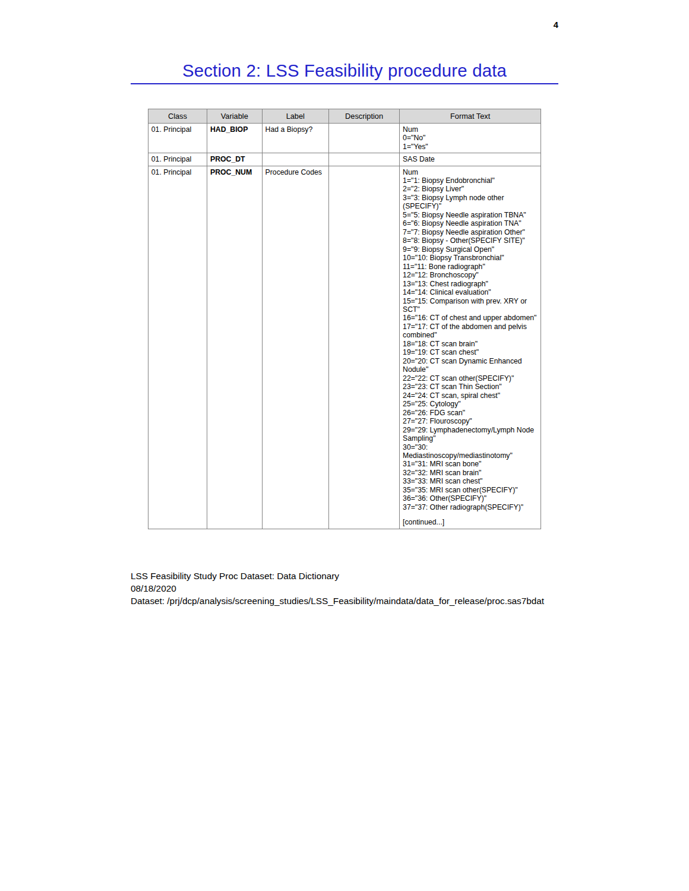4
Section 2: LSS Feasibility procedure data
| Class | Variable | Label | Description | Format Text |
| --- | --- | --- | --- | --- |
| 01. Principal | HAD_BIOP | Had a Biopsy? | | Num 0="No" 1="Yes" |
| 01. Principal | PROC_DT | | | SAS Date |
| 01. Principal | PROC_NUM | Procedure Codes | | Num 1="1: Biopsy Endobronchial" 2="2: Biopsy Liver" 3="3: Biopsy Lymph node other (SPECIFY)" 5="5: Biopsy Needle aspiration TBNA" 6="6: Biopsy Needle aspiration TNA" 7="7: Biopsy Needle aspiration Other" 8="8: Biopsy - Other(SPECIFY SITE)" 9="9: Biopsy Surgical Open" 10="10: Biopsy Transbronchial" 11="11: Bone radiograph" 12="12: Bronchoscopy" 13="13: Chest radiograph" 14="14: Clinical evaluation" 15="15: Comparison with prev. XRY or SCT" 16="16: CT of chest and upper abdomen" 17="17: CT of the abdomen and pelvis combined" 18="18: CT scan brain" 19="19: CT scan chest" 20="20: CT scan Dynamic Enhanced Nodule" 22="22: CT scan other(SPECIFY)" 23="23: CT scan Thin Section" 24="24: CT scan, spiral chest" 25="25: Cytology" 26="26: FDG scan" 27="27: Flouroscopy" 29="29: Lymphadenectomy/Lymph Node Sampling" 30="30: Mediastinoscopy/mediastinotomy" 31="31: MRI scan bone" 32="32: MRI scan brain" 33="33: MRI scan chest" 35="35: MRI scan other(SPECIFY)" 36="36: Other(SPECIFY)" 37="37: Other radiograph(SPECIFY)" [continued...] |
LSS Feasibility Study Proc Dataset: Data Dictionary
08/18/2020
Dataset: /prj/dcp/analysis/screening_studies/LSS_Feasibility/maindata/data_for_release/proc.sas7bdat